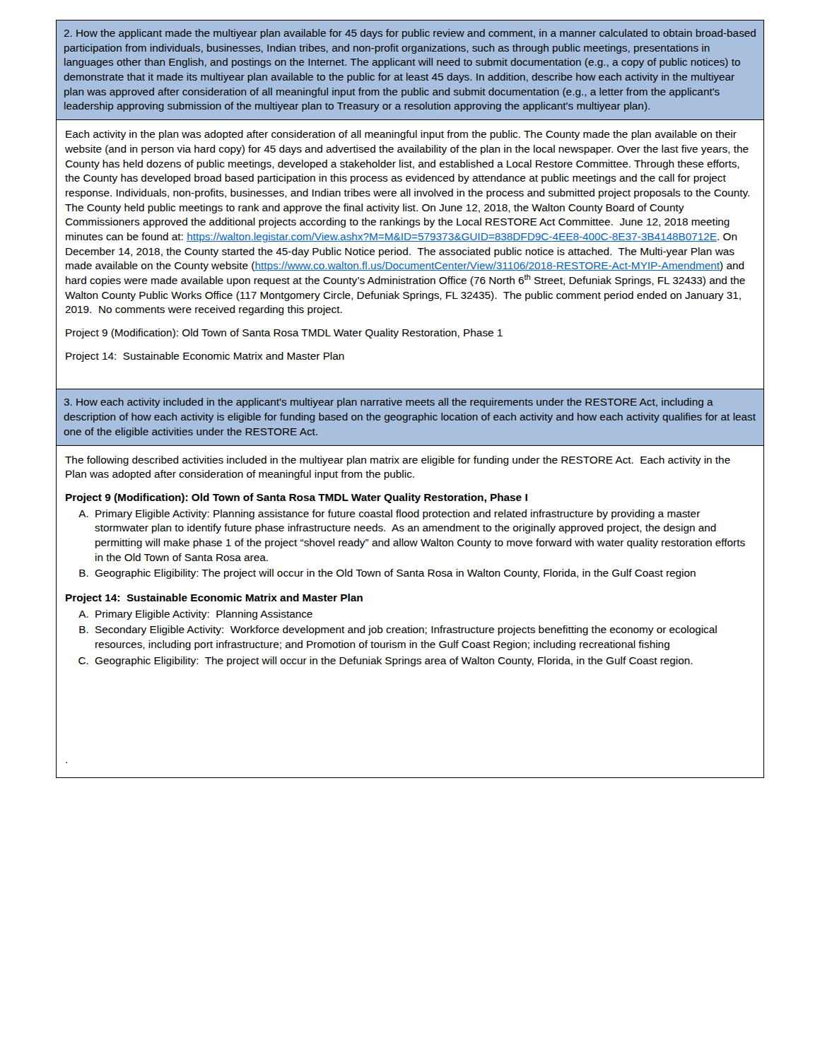2. How the applicant made the multiyear plan available for 45 days for public review and comment, in a manner calculated to obtain broad-based participation from individuals, businesses, Indian tribes, and non-profit organizations, such as through public meetings, presentations in languages other than English, and postings on the Internet. The applicant will need to submit documentation (e.g., a copy of public notices) to demonstrate that it made its multiyear plan available to the public for at least 45 days. In addition, describe how each activity in the multiyear plan was approved after consideration of all meaningful input from the public and submit documentation (e.g., a letter from the applicant's leadership approving submission of the multiyear plan to Treasury or a resolution approving the applicant's multiyear plan).
Each activity in the plan was adopted after consideration of all meaningful input from the public. The County made the plan available on their website (and in person via hard copy) for 45 days and advertised the availability of the plan in the local newspaper. Over the last five years, the County has held dozens of public meetings, developed a stakeholder list, and established a Local Restore Committee. Through these efforts, the County has developed broad based participation in this process as evidenced by attendance at public meetings and the call for project response. Individuals, non-profits, businesses, and Indian tribes were all involved in the process and submitted project proposals to the County. The County held public meetings to rank and approve the final activity list. On June 12, 2018, the Walton County Board of County Commissioners approved the additional projects according to the rankings by the Local RESTORE Act Committee. June 12, 2018 meeting minutes can be found at: https://walton.legistar.com/View.ashx?M=M&ID=579373&GUID=838DFD9C-4EE8-400C-8E37-3B4148B0712E. On December 14, 2018, the County started the 45-day Public Notice period. The associated public notice is attached. The Multi-year Plan was made available on the County website (https://www.co.walton.fl.us/DocumentCenter/View/31106/2018-RESTORE-Act-MYIP-Amendment) and hard copies were made available upon request at the County’s Administration Office (76 North 6th Street, Defuniak Springs, FL 32433) and the Walton County Public Works Office (117 Montgomery Circle, Defuniak Springs, FL 32435). The public comment period ended on January 31, 2019. No comments were received regarding this project.
Project 9 (Modification): Old Town of Santa Rosa TMDL Water Quality Restoration, Phase 1
Project 14: Sustainable Economic Matrix and Master Plan
3. How each activity included in the applicant's multiyear plan narrative meets all the requirements under the RESTORE Act, including a description of how each activity is eligible for funding based on the geographic location of each activity and how each activity qualifies for at least one of the eligible activities under the RESTORE Act.
The following described activities included in the multiyear plan matrix are eligible for funding under the RESTORE Act. Each activity in the Plan was adopted after consideration of meaningful input from the public.
Project 9 (Modification): Old Town of Santa Rosa TMDL Water Quality Restoration, Phase I
Primary Eligible Activity: Planning assistance for future coastal flood protection and related infrastructure by providing a master stormwater plan to identify future phase infrastructure needs. As an amendment to the originally approved project, the design and permitting will make phase 1 of the project “shovel ready” and allow Walton County to move forward with water quality restoration efforts in the Old Town of Santa Rosa area.
Geographic Eligibility: The project will occur in the Old Town of Santa Rosa in Walton County, Florida, in the Gulf Coast region
Project 14: Sustainable Economic Matrix and Master Plan
Primary Eligible Activity: Planning Assistance
Secondary Eligible Activity: Workforce development and job creation; Infrastructure projects benefitting the economy or ecological resources, including port infrastructure; and Promotion of tourism in the Gulf Coast Region; including recreational fishing
Geographic Eligibility: The project will occur in the Defuniak Springs area of Walton County, Florida, in the Gulf Coast region.
.